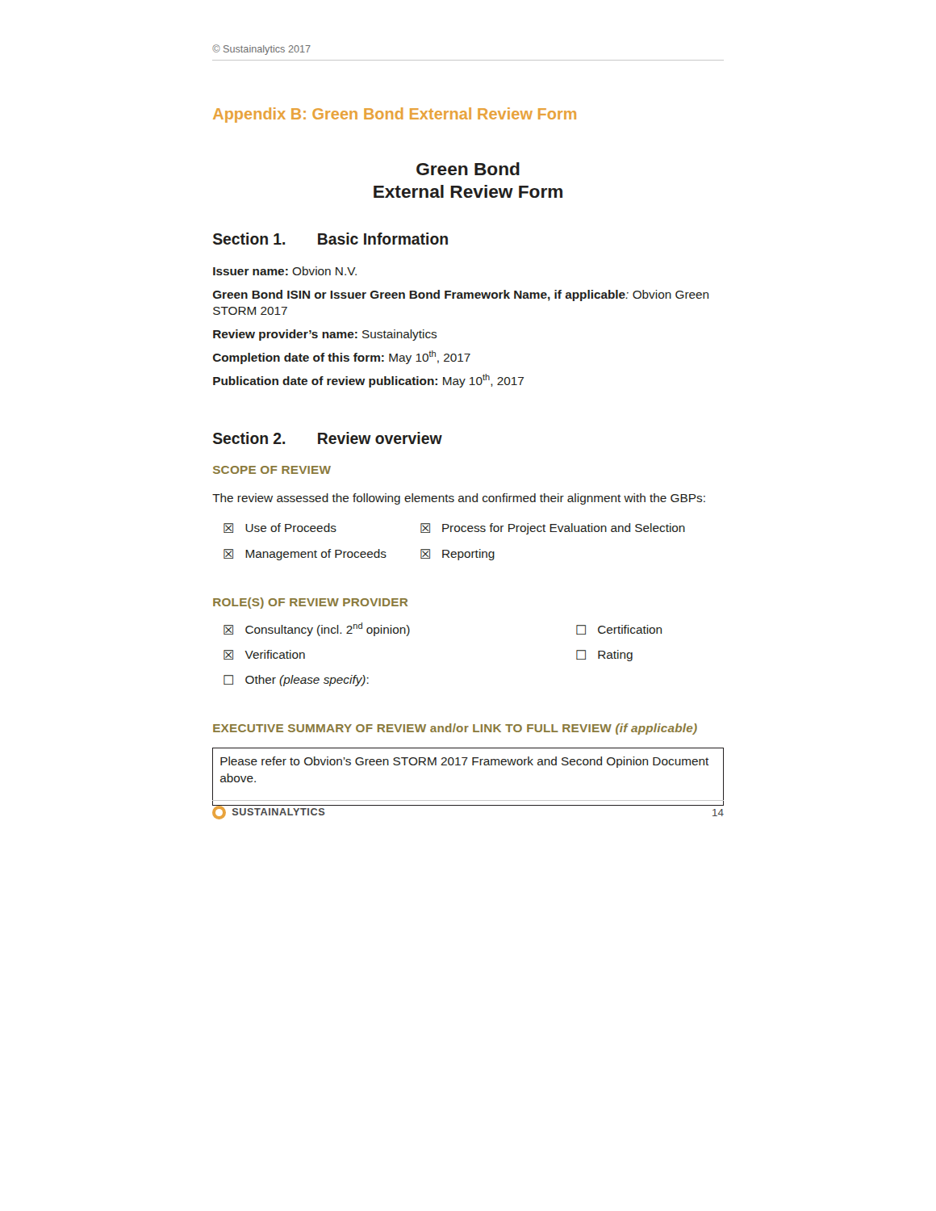© Sustainalytics 2017
Appendix B: Green Bond External Review Form
Green Bond
External Review Form
Section 1. Basic Information
Issuer name: Obvion N.V.
Green Bond ISIN or Issuer Green Bond Framework Name, if applicable: Obvion Green STORM 2017
Review provider’s name: Sustainalytics
Completion date of this form: May 10th, 2017
Publication date of review publication: May 10th, 2017
Section 2. Review overview
SCOPE OF REVIEW
The review assessed the following elements and confirmed their alignment with the GBPs:
| ☒ | Use of Proceeds | ☒ | Process for Project Evaluation and Selection |
| ☒ | Management of Proceeds | ☒ | Reporting |
ROLE(S) OF REVIEW PROVIDER
| ☒ | Consultancy (incl. 2 nd opinion) | ☐ | Certification |
| ☒ | Verification | ☐ | Rating |
| ☐ | Other (please specify) : |
EXECUTIVE SUMMARY OF REVIEW and/or LINK TO FULL REVIEW (if applicable)
Please refer to Obvion’s Green STORM 2017 Framework and Second Opinion Document above.
SUSTAINALYTICS
14